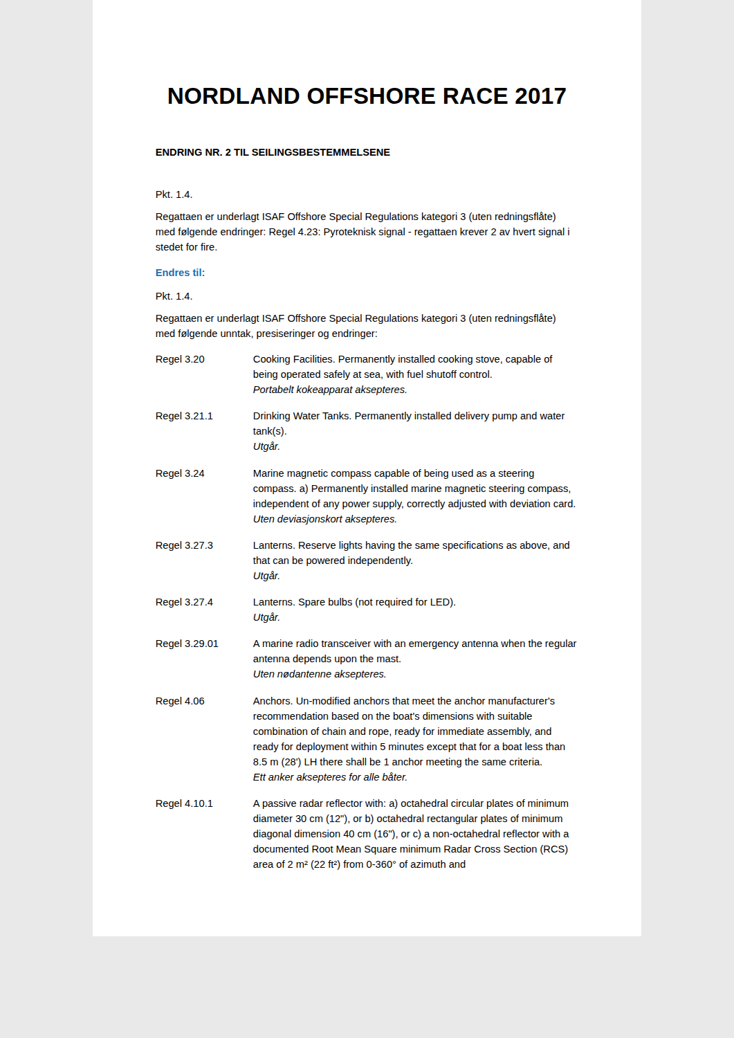NORDLAND OFFSHORE RACE 2017
ENDRING NR. 2 TIL SEILINGSBESTEMMELSENE
Pkt. 1.4.
Regattaen er underlagt ISAF Offshore Special Regulations kategori 3 (uten redningsflåte) med følgende endringer: Regel 4.23: Pyroteknisk signal - regattaen krever 2 av hvert signal i stedet for fire.
Endres til:
Pkt. 1.4.
Regattaen er underlagt ISAF Offshore Special Regulations kategori 3 (uten redningsflåte) med følgende unntak, presiseringer og endringer:
| Regel 3.20 | Cooking Facilities. Permanently installed cooking stove, capable of being operated safely at sea, with fuel shutoff control. Portabelt kokeapparat aksepteres. |
| Regel 3.21.1 | Drinking Water Tanks. Permanently installed delivery pump and water tank(s). Utgår. |
| Regel 3.24 | Marine magnetic compass capable of being used as a steering compass. a) Permanently installed marine magnetic steering compass, independent of any power supply, correctly adjusted with deviation card. Uten deviasjonskort aksepteres. |
| Regel 3.27.3 | Lanterns. Reserve lights having the same specifications as above, and that can be powered independently. Utgår. |
| Regel 3.27.4 | Lanterns. Spare bulbs (not required for LED). Utgår. |
| Regel 3.29.01 | A marine radio transceiver with an emergency antenna when the regular antenna depends upon the mast. Uten nødantenne aksepteres. |
| Regel 4.06 | Anchors. Un-modified anchors that meet the anchor manufacturer's recommendation based on the boat's dimensions with suitable combination of chain and rope, ready for immediate assembly, and ready for deployment within 5 minutes except that for a boat less than 8.5 m (28') LH there shall be 1 anchor meeting the same criteria. Ett anker aksepteres for alle båter. |
| Regel 4.10.1 | A passive radar reflector with: a) octahedral circular plates of minimum diameter 30 cm (12"), or b) octahedral rectangular plates of minimum diagonal dimension 40 cm (16"), or c) a non-octahedral reflector with a documented Root Mean Square minimum Radar Cross Section (RCS) area of 2 m² (22 ft²) from 0-360° of azimuth and |